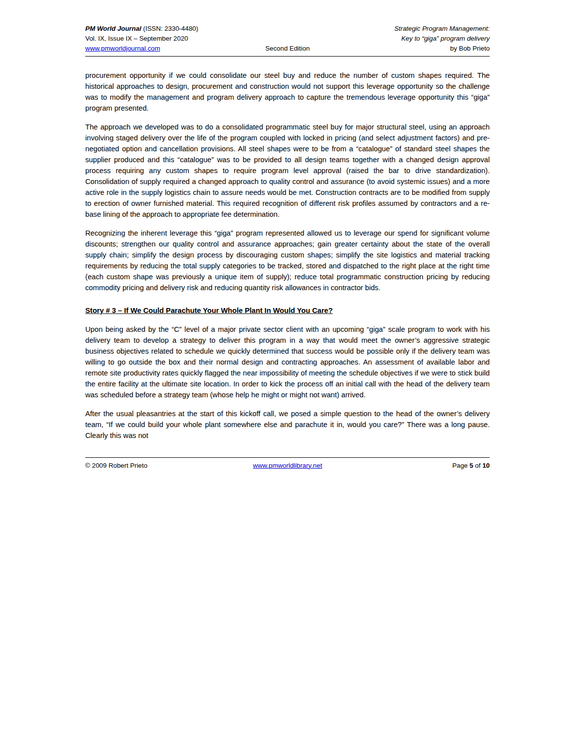PM World Journal (ISSN: 2330-4480)
Strategic Program Management:
Vol. IX, Issue IX – September 2020
Key to “giga” program delivery
www.pmworldjournal.com
Second Edition
by Bob Prieto
procurement opportunity if we could consolidate our steel buy and reduce the number of custom shapes required. The historical approaches to design, procurement and construction would not support this leverage opportunity so the challenge was to modify the management and program delivery approach to capture the tremendous leverage opportunity this “giga” program presented.
The approach we developed was to do a consolidated programmatic steel buy for major structural steel, using an approach involving staged delivery over the life of the program coupled with locked in pricing (and select adjustment factors) and pre-negotiated option and cancellation provisions. All steel shapes were to be from a “catalogue” of standard steel shapes the supplier produced and this “catalogue” was to be provided to all design teams together with a changed design approval process requiring any custom shapes to require program level approval (raised the bar to drive standardization). Consolidation of supply required a changed approach to quality control and assurance (to avoid systemic issues) and a more active role in the supply logistics chain to assure needs would be met. Construction contracts are to be modified from supply to erection of owner furnished material. This required recognition of different risk profiles assumed by contractors and a re-base lining of the approach to appropriate fee determination.
Recognizing the inherent leverage this “giga” program represented allowed us to leverage our spend for significant volume discounts; strengthen our quality control and assurance approaches; gain greater certainty about the state of the overall supply chain; simplify the design process by discouraging custom shapes; simplify the site logistics and material tracking requirements by reducing the total supply categories to be tracked, stored and dispatched to the right place at the right time (each custom shape was previously a unique item of supply); reduce total programmatic construction pricing by reducing commodity pricing and delivery risk and reducing quantity risk allowances in contractor bids.
Story # 3 – If We Could Parachute Your Whole Plant In Would You Care?
Upon being asked by the “C” level of a major private sector client with an upcoming “giga” scale program to work with his delivery team to develop a strategy to deliver this program in a way that would meet the owner’s aggressive strategic business objectives related to schedule we quickly determined that success would be possible only if the delivery team was willing to go outside the box and their normal design and contracting approaches. An assessment of available labor and remote site productivity rates quickly flagged the near impossibility of meeting the schedule objectives if we were to stick build the entire facility at the ultimate site location. In order to kick the process off an initial call with the head of the delivery team was scheduled before a strategy team (whose help he might or might not want) arrived.
After the usual pleasantries at the start of this kickoff call, we posed a simple question to the head of the owner’s delivery team, “If we could build your whole plant somewhere else and parachute it in, would you care?” There was a long pause. Clearly this was not
© 2009 Robert Prieto
www.pmworldlibrary.net
Page 5 of 10